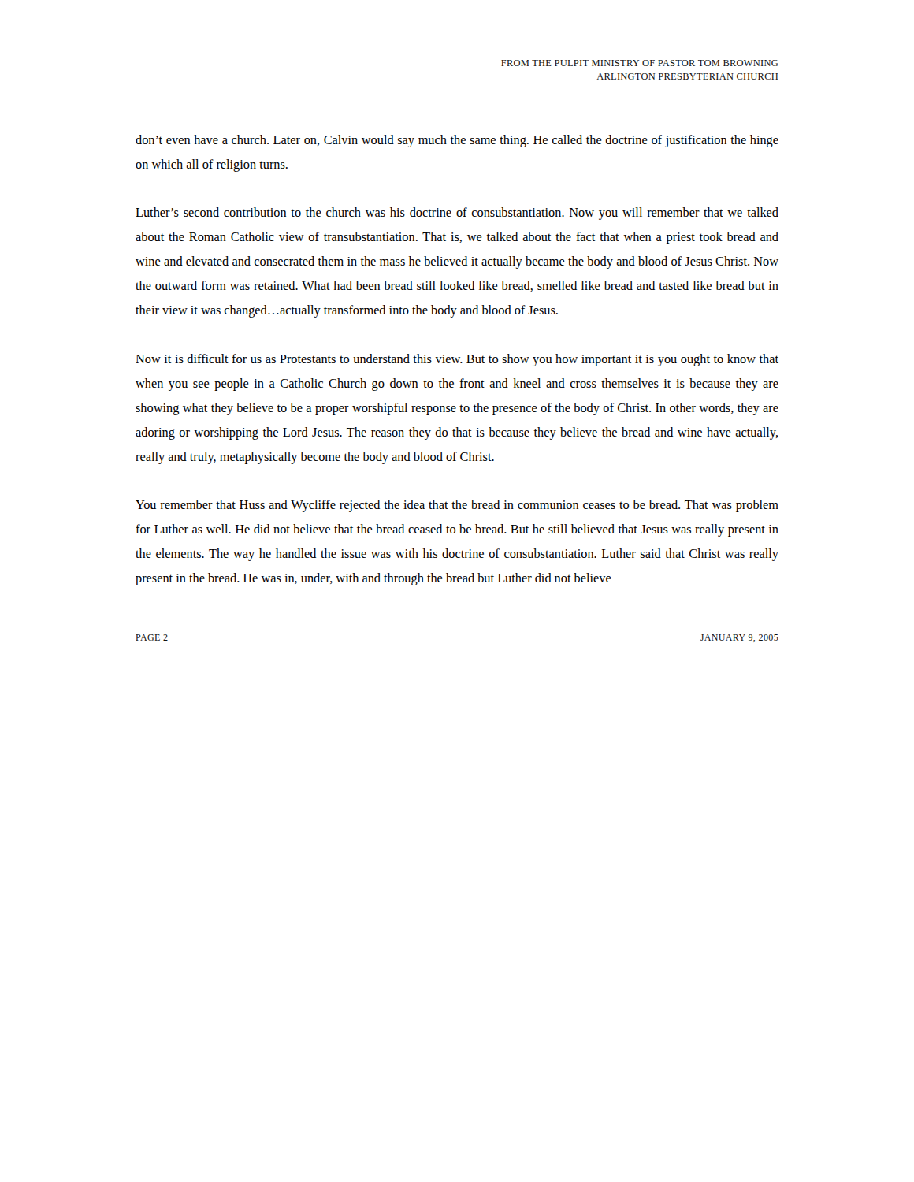From the Pulpit Ministry of Pastor Tom Browning Arlington Presbyterian Church
don’t even have a church. Later on, Calvin would say much the same thing. He called the doctrine of justification the hinge on which all of religion turns.
Luther’s second contribution to the church was his doctrine of consubstantiation. Now you will remember that we talked about the Roman Catholic view of transubstantiation. That is, we talked about the fact that when a priest took bread and wine and elevated and consecrated them in the mass he believed it actually became the body and blood of Jesus Christ. Now the outward form was retained. What had been bread still looked like bread, smelled like bread and tasted like bread but in their view it was changed…actually transformed into the body and blood of Jesus.
Now it is difficult for us as Protestants to understand this view. But to show you how important it is you ought to know that when you see people in a Catholic Church go down to the front and kneel and cross themselves it is because they are showing what they believe to be a proper worshipful response to the presence of the body of Christ. In other words, they are adoring or worshipping the Lord Jesus. The reason they do that is because they believe the bread and wine have actually, really and truly, metaphysically become the body and blood of Christ.
You remember that Huss and Wycliffe rejected the idea that the bread in communion ceases to be bread. That was problem for Luther as well. He did not believe that the bread ceased to be bread. But he still believed that Jesus was really present in the elements. The way he handled the issue was with his doctrine of consubstantiation. Luther said that Christ was really present in the bread. He was in, under, with and through the bread but Luther did not believe
Page 2 January 9, 2005